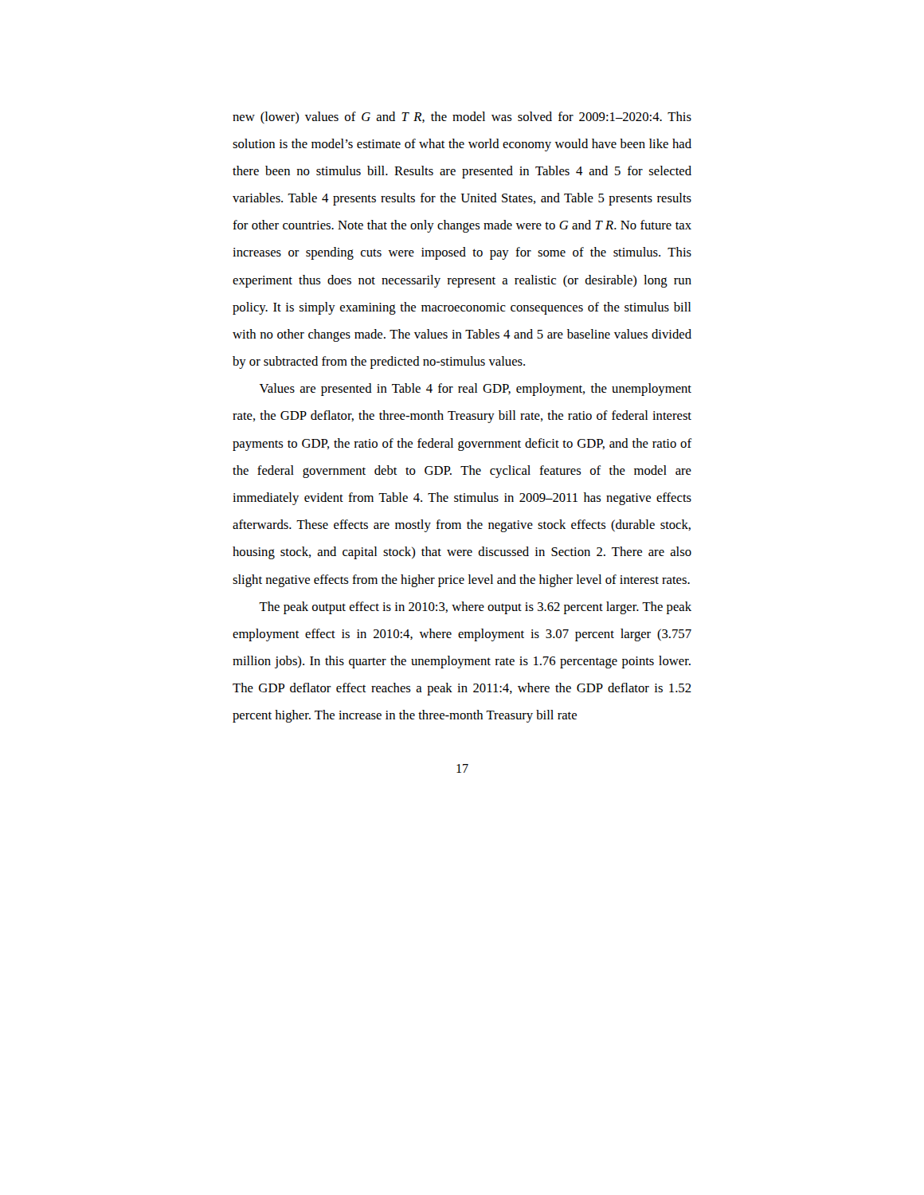new (lower) values of G and T R, the model was solved for 2009:1–2020:4. This solution is the model’s estimate of what the world economy would have been like had there been no stimulus bill. Results are presented in Tables 4 and 5 for selected variables. Table 4 presents results for the United States, and Table 5 presents results for other countries. Note that the only changes made were to G and T R. No future tax increases or spending cuts were imposed to pay for some of the stimulus. This experiment thus does not necessarily represent a realistic (or desirable) long run policy. It is simply examining the macroeconomic consequences of the stimulus bill with no other changes made. The values in Tables 4 and 5 are baseline values divided by or subtracted from the predicted no-stimulus values.
Values are presented in Table 4 for real GDP, employment, the unemployment rate, the GDP deflator, the three-month Treasury bill rate, the ratio of federal interest payments to GDP, the ratio of the federal government deficit to GDP, and the ratio of the federal government debt to GDP. The cyclical features of the model are immediately evident from Table 4. The stimulus in 2009–2011 has negative effects afterwards. These effects are mostly from the negative stock effects (durable stock, housing stock, and capital stock) that were discussed in Section 2. There are also slight negative effects from the higher price level and the higher level of interest rates.
The peak output effect is in 2010:3, where output is 3.62 percent larger. The peak employment effect is in 2010:4, where employment is 3.07 percent larger (3.757 million jobs). In this quarter the unemployment rate is 1.76 percentage points lower. The GDP deflator effect reaches a peak in 2011:4, where the GDP deflator is 1.52 percent higher. The increase in the three-month Treasury bill rate
17